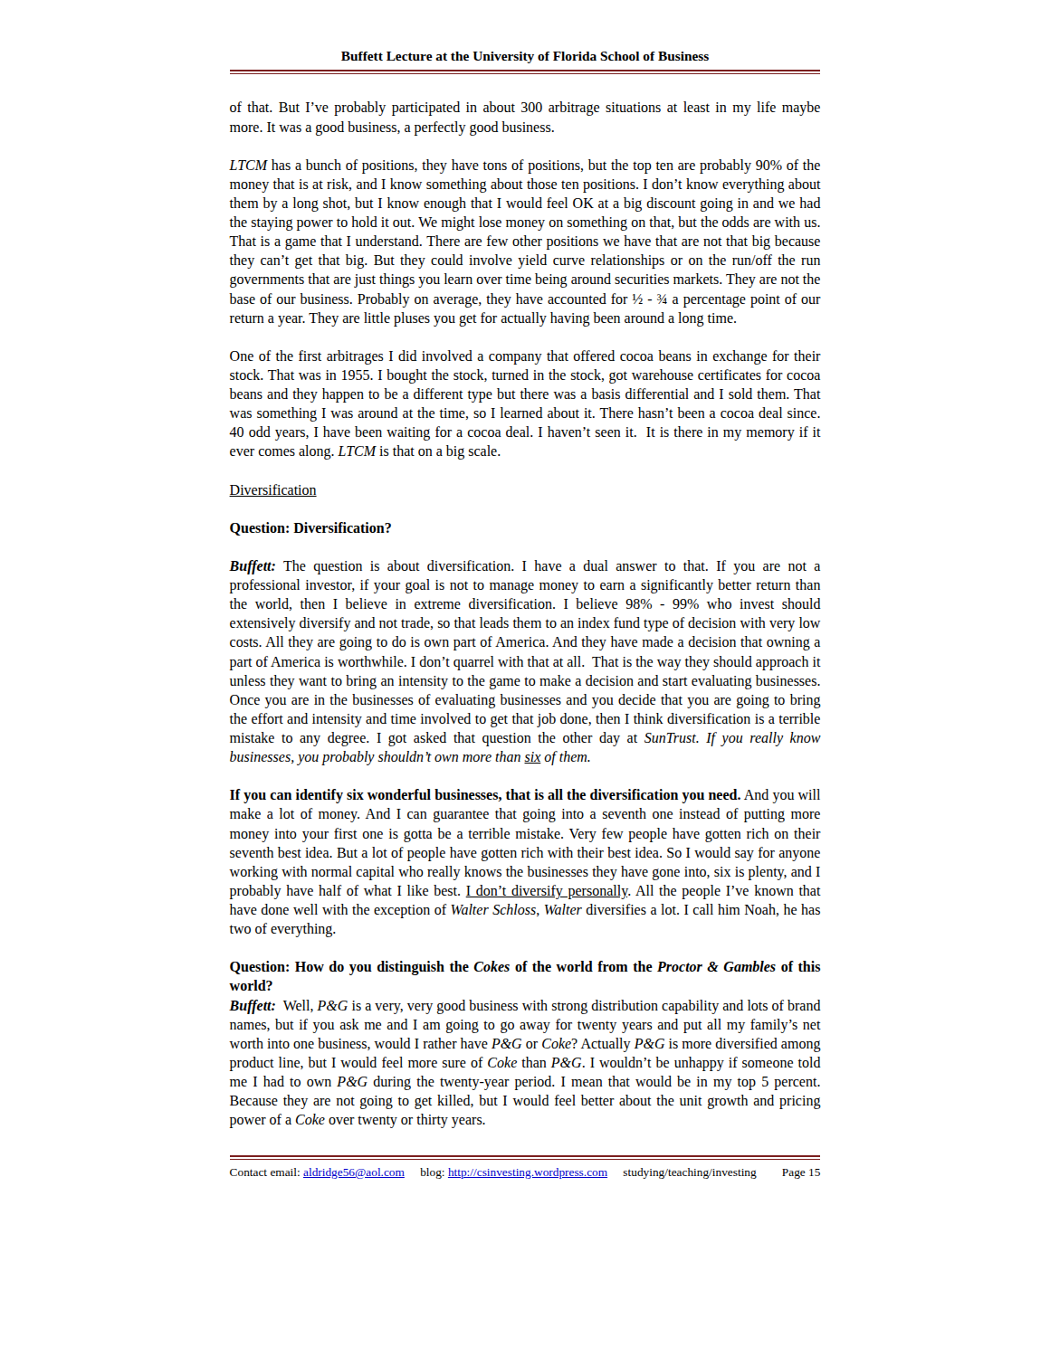Buffett Lecture at the University of Florida School of Business
of that. But I’ve probably participated in about 300 arbitrage situations at least in my life maybe more. It was a good business, a perfectly good business.
LTCM has a bunch of positions, they have tons of positions, but the top ten are probably 90% of the money that is at risk, and I know something about those ten positions. I don’t know everything about them by a long shot, but I know enough that I would feel OK at a big discount going in and we had the staying power to hold it out. We might lose money on something on that, but the odds are with us. That is a game that I understand. There are few other positions we have that are not that big because they can’t get that big. But they could involve yield curve relationships or on the run/off the run governments that are just things you learn over time being around securities markets. They are not the base of our business. Probably on average, they have accounted for ½ - ¾ a percentage point of our return a year. They are little pluses you get for actually having been around a long time.
One of the first arbitrages I did involved a company that offered cocoa beans in exchange for their stock. That was in 1955. I bought the stock, turned in the stock, got warehouse certificates for cocoa beans and they happen to be a different type but there was a basis differential and I sold them. That was something I was around at the time, so I learned about it. There hasn’t been a cocoa deal since. 40 odd years, I have been waiting for a cocoa deal. I haven’t seen it. It is there in my memory if it ever comes along. LTCM is that on a big scale.
Diversification
Question: Diversification?
Buffett: The question is about diversification. I have a dual answer to that. If you are not a professional investor, if your goal is not to manage money to earn a significantly better return than the world, then I believe in extreme diversification. I believe 98% - 99% who invest should extensively diversify and not trade, so that leads them to an index fund type of decision with very low costs. All they are going to do is own part of America. And they have made a decision that owning a part of America is worthwhile. I don’t quarrel with that at all. That is the way they should approach it unless they want to bring an intensity to the game to make a decision and start evaluating businesses. Once you are in the businesses of evaluating businesses and you decide that you are going to bring the effort and intensity and time involved to get that job done, then I think diversification is a terrible mistake to any degree. I got asked that question the other day at SunTrust. If you really know businesses, you probably shouldn’t own more than six of them.
If you can identify six wonderful businesses, that is all the diversification you need. And you will make a lot of money. And I can guarantee that going into a seventh one instead of putting more money into your first one is gotta be a terrible mistake. Very few people have gotten rich on their seventh best idea. But a lot of people have gotten rich with their best idea. So I would say for anyone working with normal capital who really knows the businesses they have gone into, six is plenty, and I probably have half of what I like best. I don’t diversify personally. All the people I’ve known that have done well with the exception of Walter Schloss, Walter diversifies a lot. I call him Noah, he has two of everything.
Question: How do you distinguish the Cokes of the world from the Proctor & Gambles of this world?
Buffett: Well, P&G is a very, very good business with strong distribution capability and lots of brand names, but if you ask me and I am going to go away for twenty years and put all my family’s net worth into one business, would I rather have P&G or Coke? Actually P&G is more diversified among product line, but I would feel more sure of Coke than P&G. I wouldn’t be unhappy if someone told me I had to own P&G during the twenty-year period. I mean that would be in my top 5 percent. Because they are not going to get killed, but I would feel better about the unit growth and pricing power of a Coke over twenty or thirty years.
Contact email: aldridge56@aol.com blog: http://csinvesting.wordpress.com studying/teaching/investing Page 15